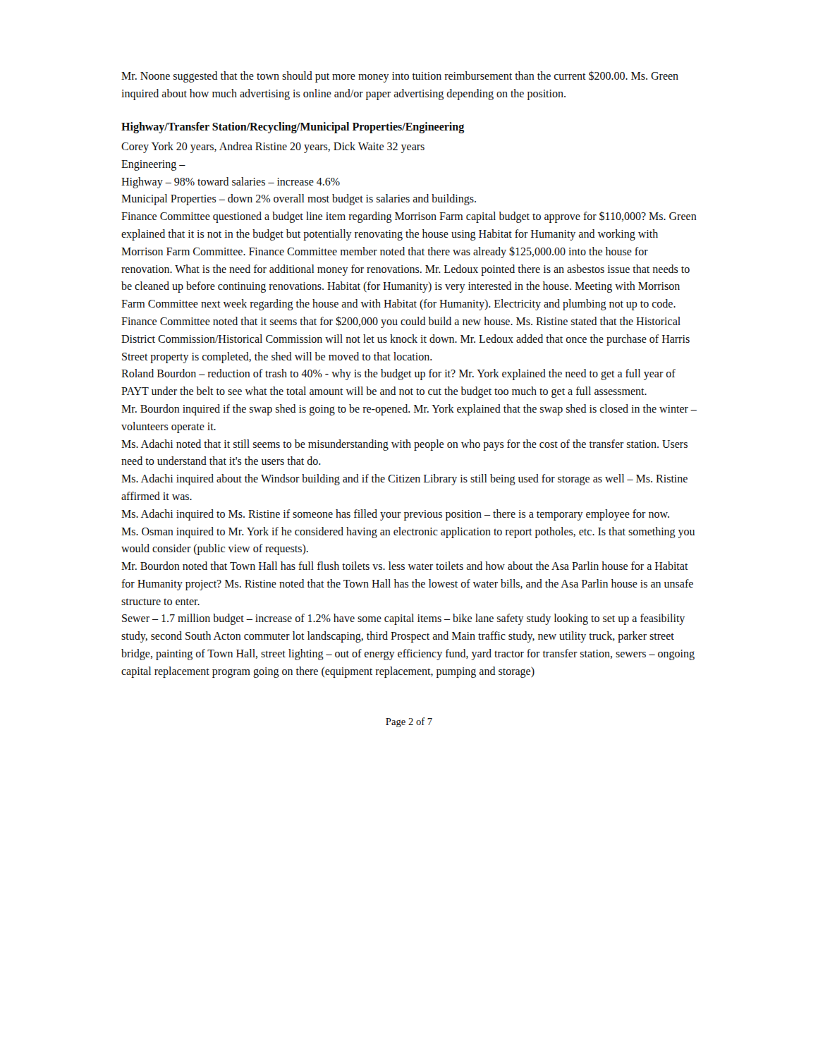Mr. Noone suggested that the town should put more money into tuition reimbursement than the current $200.00. Ms. Green inquired about how much advertising is online and/or paper advertising depending on the position.
Highway/Transfer Station/Recycling/Municipal Properties/Engineering
Corey York 20 years, Andrea Ristine 20 years, Dick Waite 32 years
Engineering –
Highway – 98% toward salaries – increase 4.6%
Municipal Properties – down 2% overall most budget is salaries and buildings.
Finance Committee questioned a budget line item regarding Morrison Farm capital budget to approve for $110,000? Ms. Green explained that it is not in the budget but potentially renovating the house using Habitat for Humanity and working with Morrison Farm Committee. Finance Committee member noted that there was already $125,000.00 into the house for renovation. What is the need for additional money for renovations. Mr. Ledoux pointed there is an asbestos issue that needs to be cleaned up before continuing renovations. Habitat (for Humanity) is very interested in the house. Meeting with Morrison Farm Committee next week regarding the house and with Habitat (for Humanity). Electricity and plumbing not up to code. Finance Committee noted that it seems that for $200,000 you could build a new house. Ms. Ristine stated that the Historical District Commission/Historical Commission will not let us knock it down. Mr. Ledoux added that once the purchase of Harris Street property is completed, the shed will be moved to that location.
Roland Bourdon – reduction of trash to 40% - why is the budget up for it? Mr. York explained the need to get a full year of PAYT under the belt to see what the total amount will be and not to cut the budget too much to get a full assessment.
Mr. Bourdon inquired if the swap shed is going to be re-opened. Mr. York explained that the swap shed is closed in the winter – volunteers operate it.
Ms. Adachi noted that it still seems to be misunderstanding with people on who pays for the cost of the transfer station. Users need to understand that it's the users that do.
Ms. Adachi inquired about the Windsor building and if the Citizen Library is still being used for storage as well – Ms. Ristine affirmed it was.
Ms. Adachi inquired to Ms. Ristine if someone has filled your previous position – there is a temporary employee for now.
Ms. Osman inquired to Mr. York if he considered having an electronic application to report potholes, etc. Is that something you would consider (public view of requests).
Mr. Bourdon noted that Town Hall has full flush toilets vs. less water toilets and how about the Asa Parlin house for a Habitat for Humanity project? Ms. Ristine noted that the Town Hall has the lowest of water bills, and the Asa Parlin house is an unsafe structure to enter.
Sewer – 1.7 million budget – increase of 1.2% have some capital items – bike lane safety study looking to set up a feasibility study, second South Acton commuter lot landscaping, third Prospect and Main traffic study, new utility truck, parker street bridge, painting of Town Hall, street lighting – out of energy efficiency fund, yard tractor for transfer station, sewers – ongoing capital replacement program going on there (equipment replacement, pumping and storage)
Page 2 of 7